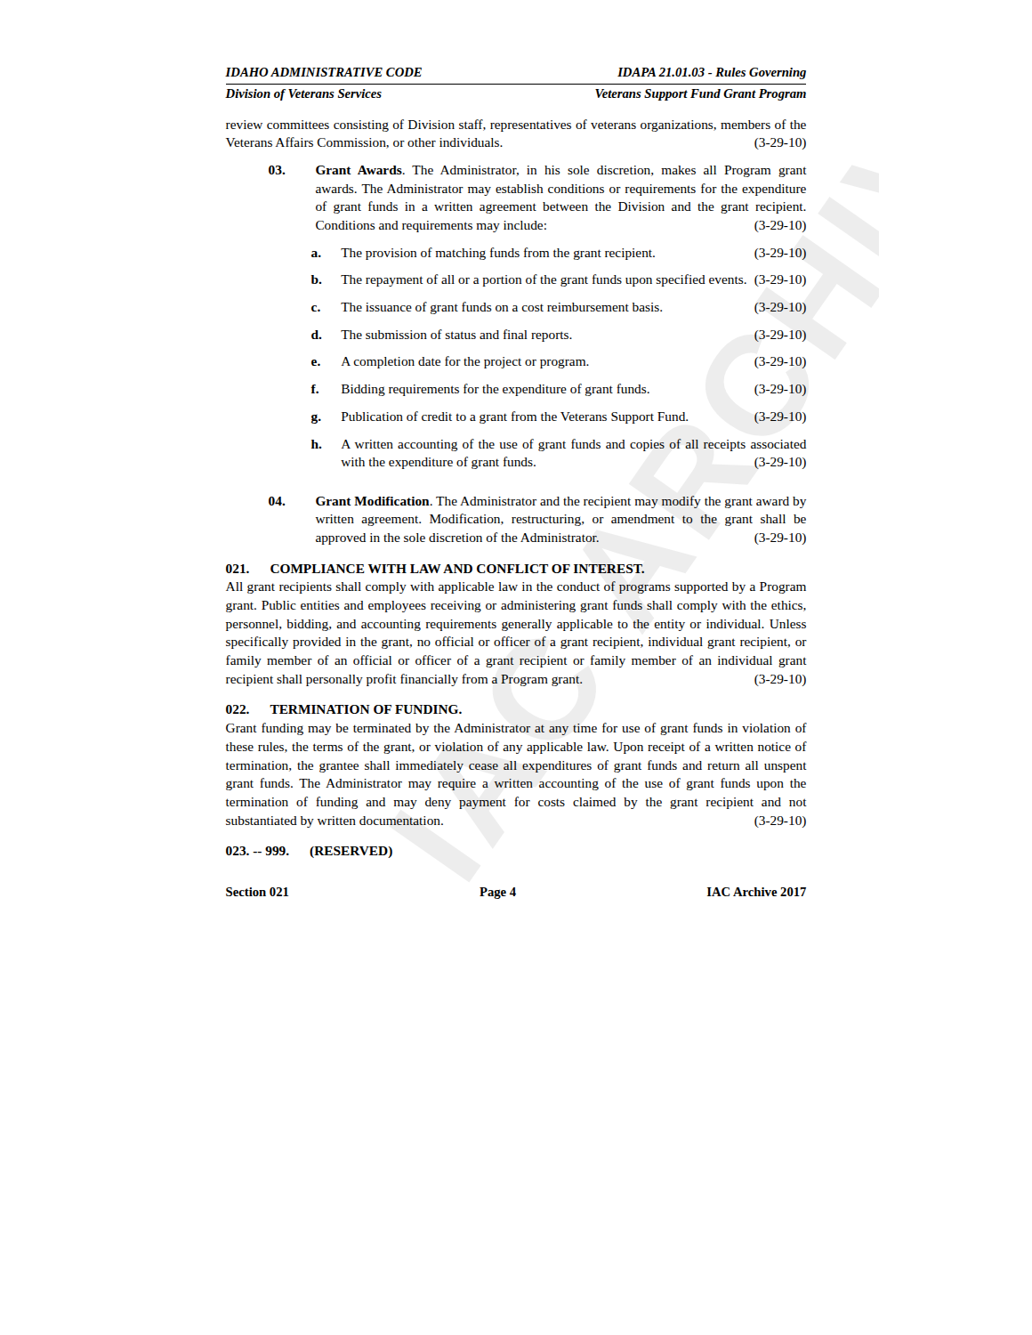IAC ARCHIVE
IDAHO ADMINISTRATIVE CODE
IDAPA 21.01.03 - Rules Governing
Division of Veterans Services
Veterans Support Fund Grant Program
review committees consisting of Division staff, representatives of veterans organizations, members of the Veterans Affairs Commission, or other individuals.(3-29-10)
03.
Grant Awards. The Administrator, in his sole discretion, makes all Program grant awards. The Administrator may establish conditions or requirements for the expenditure of grant funds in a written agreement between the Division and the grant recipient. Conditions and requirements may include:(3-29-10)
a.
The provision of matching funds from the grant recipient.(3-29-10)
b.
The repayment of all or a portion of the grant funds upon specified events.(3-29-10)
c.
The issuance of grant funds on a cost reimbursement basis.(3-29-10)
d.
The submission of status and final reports.(3-29-10)
e.
A completion date for the project or program.(3-29-10)
f.
Bidding requirements for the expenditure of grant funds.(3-29-10)
g.
Publication of credit to a grant from the Veterans Support Fund.(3-29-10)
h.
A written accounting of the use of grant funds and copies of all receipts associated with the expenditure of grant funds.(3-29-10)
04.
Grant Modification. The Administrator and the recipient may modify the grant award by written agreement. Modification, restructuring, or amendment to the grant shall be approved in the sole discretion of the Administrator.(3-29-10)
021. COMPLIANCE WITH LAW AND CONFLICT OF INTEREST.
All grant recipients shall comply with applicable law in the conduct of programs supported by a Program grant. Public entities and employees receiving or administering grant funds shall comply with the ethics, personnel, bidding, and accounting requirements generally applicable to the entity or individual. Unless specifically provided in the grant, no official or officer of a grant recipient, individual grant recipient, or family member of an official or officer of a grant recipient or family member of an individual grant recipient shall personally profit financially from a Program grant.(3-29-10)
022. TERMINATION OF FUNDING.
Grant funding may be terminated by the Administrator at any time for use of grant funds in violation of these rules, the terms of the grant, or violation of any applicable law. Upon receipt of a written notice of termination, the grantee shall immediately cease all expenditures of grant funds and return all unspent grant funds. The Administrator may require a written accounting of the use of grant funds upon the termination of funding and may deny payment for costs claimed by the grant recipient and not substantiated by written documentation.(3-29-10)
023. -- 999. (RESERVED)
Section 021
Page 4
IAC Archive 2017